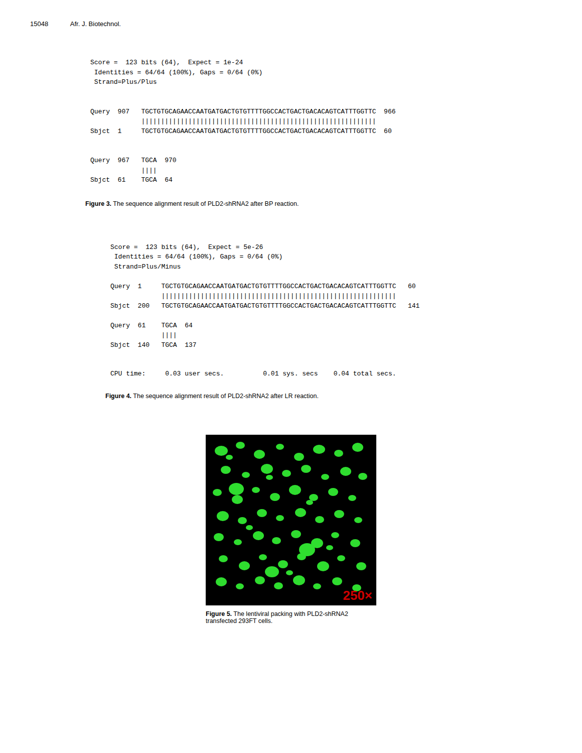15048 Afr. J. Biotechnol.
Score = 123 bits (64), Expect = 1e-24 Identities = 64/64 (100%), Gaps = 0/64 (0%) Strand=Plus/Plus Query 907 TGCTGTGCAGAACCAATGATGACTGTGTTTTGGCCACTGACTGACACAGTCATTTGGTTC 966 |||||||||||||||||||||||||||||||||||||||||||||||||||||||||||| Sbjct 1 TGCTGTGCAGAACCAATGATGACTGTGTTTTGGCCACTGACTGACACAGTCATTTGGTTC 60 Query 967 TGCA 970 |||| Sbjct 61 TGCA 64
Figure 3. The sequence alignment result of PLD2-shRNA2 after BP reaction.
Score = 123 bits (64), Expect = 5e-26 Identities = 64/64 (100%), Gaps = 0/64 (0%) Strand=Plus/Minus Query 1 TGCTGTGCAGAACCAATGATGACTGTGTTTTGGCCACTGACTGACACAGTCATTTGGTTC 60 |||||||||||||||||||||||||||||||||||||||||||||||||||||||||||| Sbjct 200 TGCTGTGCAGAACCAATGATGACTGTGTTTTGGCCACTGACTGACACAGTCATTTGGTTC 141 Query 61 TGCA 64 |||| Sbjct 140 TGCA 137
CPU time: 0.03 user secs. 0.01 sys. secs 0.04 total secs.
Figure 4. The sequence alignment result of PLD2-shRNA2 after LR reaction.
250×
Figure 5. The lentiviral packing with PLD2-shRNA2 transfected 293FT cells.